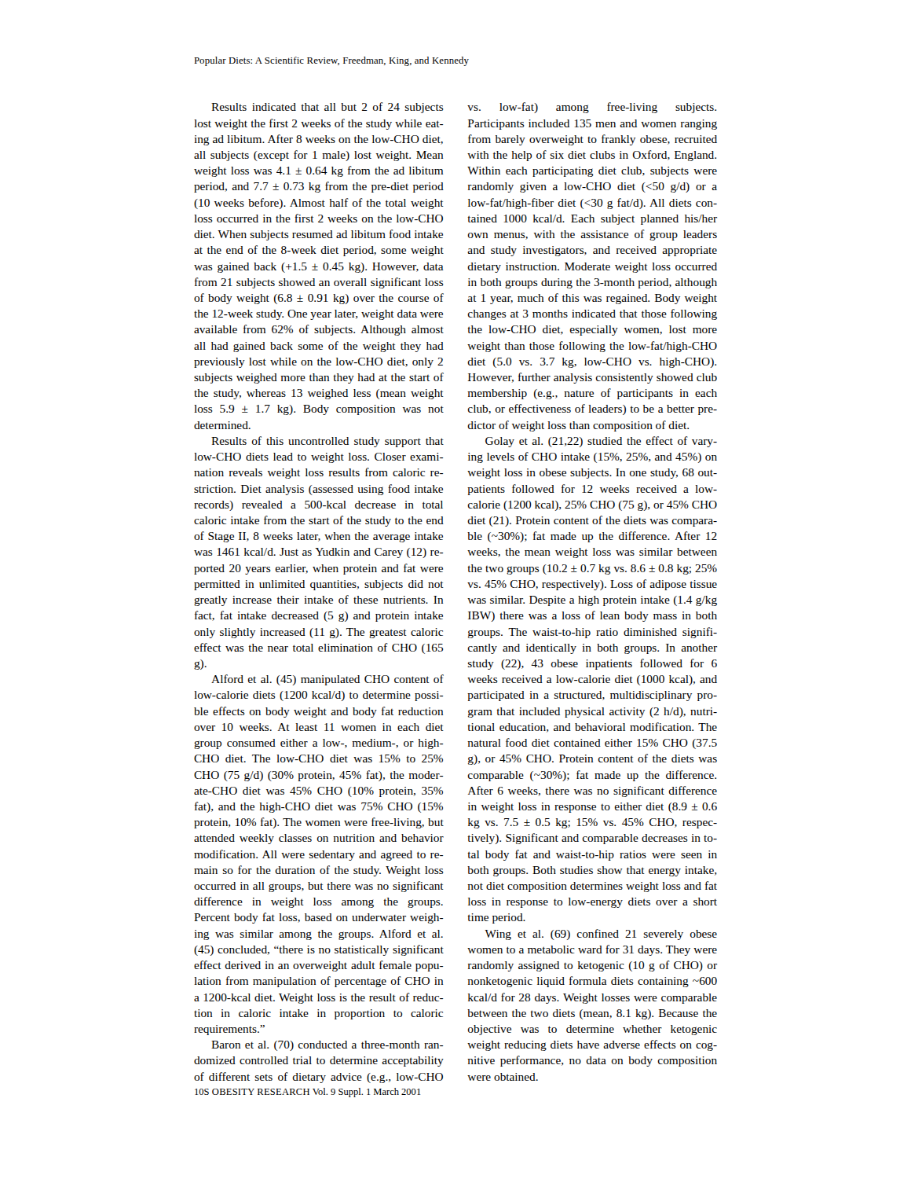Popular Diets: A Scientific Review, Freedman, King, and Kennedy
Results indicated that all but 2 of 24 subjects lost weight the first 2 weeks of the study while eating ad libitum. After 8 weeks on the low-CHO diet, all subjects (except for 1 male) lost weight. Mean weight loss was 4.1 ± 0.64 kg from the ad libitum period, and 7.7 ± 0.73 kg from the pre-diet period (10 weeks before). Almost half of the total weight loss occurred in the first 2 weeks on the low-CHO diet. When subjects resumed ad libitum food intake at the end of the 8-week diet period, some weight was gained back (+1.5 ± 0.45 kg). However, data from 21 subjects showed an overall significant loss of body weight (6.8 ± 0.91 kg) over the course of the 12-week study. One year later, weight data were available from 62% of subjects. Although almost all had gained back some of the weight they had previously lost while on the low-CHO diet, only 2 subjects weighed more than they had at the start of the study, whereas 13 weighed less (mean weight loss 5.9 ± 1.7 kg). Body composition was not determined.
Results of this uncontrolled study support that low-CHO diets lead to weight loss. Closer examination reveals weight loss results from caloric restriction. Diet analysis (assessed using food intake records) revealed a 500-kcal decrease in total caloric intake from the start of the study to the end of Stage II, 8 weeks later, when the average intake was 1461 kcal/d. Just as Yudkin and Carey (12) reported 20 years earlier, when protein and fat were permitted in unlimited quantities, subjects did not greatly increase their intake of these nutrients. In fact, fat intake decreased (5 g) and protein intake only slightly increased (11 g). The greatest caloric effect was the near total elimination of CHO (165 g).
Alford et al. (45) manipulated CHO content of low-calorie diets (1200 kcal/d) to determine possible effects on body weight and body fat reduction over 10 weeks. At least 11 women in each diet group consumed either a low-, medium-, or high-CHO diet. The low-CHO diet was 15% to 25% CHO (75 g/d) (30% protein, 45% fat), the moderate-CHO diet was 45% CHO (10% protein, 35% fat), and the high-CHO diet was 75% CHO (15% protein, 10% fat). The women were free-living, but attended weekly classes on nutrition and behavior modification. All were sedentary and agreed to remain so for the duration of the study. Weight loss occurred in all groups, but there was no significant difference in weight loss among the groups. Percent body fat loss, based on underwater weighing was similar among the groups. Alford et al. (45) concluded, “there is no statistically significant effect derived in an overweight adult female population from manipulation of percentage of CHO in a 1200-kcal diet. Weight loss is the result of reduction in caloric intake in proportion to caloric requirements.”
Baron et al. (70) conducted a three-month randomized controlled trial to determine acceptability of different sets of dietary advice (e.g., low-CHO vs. low-fat) among free-living subjects. Participants included 135 men and women ranging from barely overweight to frankly obese, recruited with the help of six diet clubs in Oxford, England. Within each participating diet club, subjects were randomly given a low-CHO diet (<50 g/d) or a low-fat/high-fiber diet (<30 g fat/d). All diets contained 1000 kcal/d. Each subject planned his/her own menus, with the assistance of group leaders and study investigators, and received appropriate dietary instruction. Moderate weight loss occurred in both groups during the 3-month period, although at 1 year, much of this was regained. Body weight changes at 3 months indicated that those following the low-CHO diet, especially women, lost more weight than those following the low-fat/high-CHO diet (5.0 vs. 3.7 kg, low-CHO vs. high-CHO). However, further analysis consistently showed club membership (e.g., nature of participants in each club, or effectiveness of leaders) to be a better predictor of weight loss than composition of diet.
Golay et al. (21,22) studied the effect of varying levels of CHO intake (15%, 25%, and 45%) on weight loss in obese subjects. In one study, 68 outpatients followed for 12 weeks received a low-calorie (1200 kcal), 25% CHO (75 g), or 45% CHO diet (21). Protein content of the diets was comparable (~30%); fat made up the difference. After 12 weeks, the mean weight loss was similar between the two groups (10.2 ± 0.7 kg vs. 8.6 ± 0.8 kg; 25% vs. 45% CHO, respectively). Loss of adipose tissue was similar. Despite a high protein intake (1.4 g/kg IBW) there was a loss of lean body mass in both groups. The waist-to-hip ratio diminished significantly and identically in both groups. In another study (22), 43 obese inpatients followed for 6 weeks received a low-calorie diet (1000 kcal), and participated in a structured, multidisciplinary program that included physical activity (2 h/d), nutritional education, and behavioral modification. The natural food diet contained either 15% CHO (37.5 g), or 45% CHO. Protein content of the diets was comparable (~30%); fat made up the difference. After 6 weeks, there was no significant difference in weight loss in response to either diet (8.9 ± 0.6 kg vs. 7.5 ± 0.5 kg; 15% vs. 45% CHO, respectively). Significant and comparable decreases in total body fat and waist-to-hip ratios were seen in both groups. Both studies show that energy intake, not diet composition determines weight loss and fat loss in response to low-energy diets over a short time period.
Wing et al. (69) confined 21 severely obese women to a metabolic ward for 31 days. They were randomly assigned to ketogenic (10 g of CHO) or nonketogenic liquid formula diets containing ~600 kcal/d for 28 days. Weight losses were comparable between the two diets (mean, 8.1 kg). Because the objective was to determine whether ketogenic weight reducing diets have adverse effects on cognitive performance, no data on body composition were obtained.
10S OBESITY RESEARCH Vol. 9 Suppl. 1 March 2001